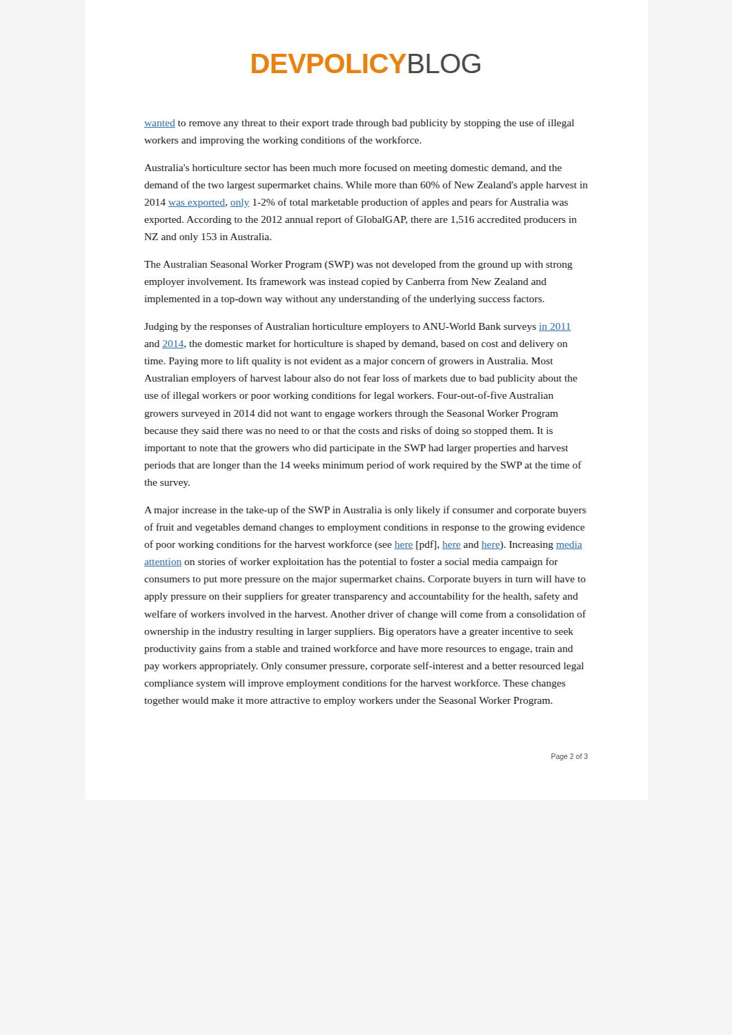DEVPOLICY BLOG
wanted to remove any threat to their export trade through bad publicity by stopping the use of illegal workers and improving the working conditions of the workforce.
Australia's horticulture sector has been much more focused on meeting domestic demand, and the demand of the two largest supermarket chains. While more than 60% of New Zealand's apple harvest in 2014 was exported, only 1-2% of total marketable production of apples and pears for Australia was exported. According to the 2012 annual report of GlobalGAP, there are 1,516 accredited producers in NZ and only 153 in Australia.
The Australian Seasonal Worker Program (SWP) was not developed from the ground up with strong employer involvement. Its framework was instead copied by Canberra from New Zealand and implemented in a top-down way without any understanding of the underlying success factors.
Judging by the responses of Australian horticulture employers to ANU-World Bank surveys in 2011 and 2014, the domestic market for horticulture is shaped by demand, based on cost and delivery on time. Paying more to lift quality is not evident as a major concern of growers in Australia. Most Australian employers of harvest labour also do not fear loss of markets due to bad publicity about the use of illegal workers or poor working conditions for legal workers. Four-out-of-five Australian growers surveyed in 2014 did not want to engage workers through the Seasonal Worker Program because they said there was no need to or that the costs and risks of doing so stopped them. It is important to note that the growers who did participate in the SWP had larger properties and harvest periods that are longer than the 14 weeks minimum period of work required by the SWP at the time of the survey.
A major increase in the take-up of the SWP in Australia is only likely if consumer and corporate buyers of fruit and vegetables demand changes to employment conditions in response to the growing evidence of poor working conditions for the harvest workforce (see here [pdf], here and here). Increasing media attention on stories of worker exploitation has the potential to foster a social media campaign for consumers to put more pressure on the major supermarket chains. Corporate buyers in turn will have to apply pressure on their suppliers for greater transparency and accountability for the health, safety and welfare of workers involved in the harvest. Another driver of change will come from a consolidation of ownership in the industry resulting in larger suppliers. Big operators have a greater incentive to seek productivity gains from a stable and trained workforce and have more resources to engage, train and pay workers appropriately. Only consumer pressure, corporate self-interest and a better resourced legal compliance system will improve employment conditions for the harvest workforce. These changes together would make it more attractive to employ workers under the Seasonal Worker Program.
Page 2 of 3